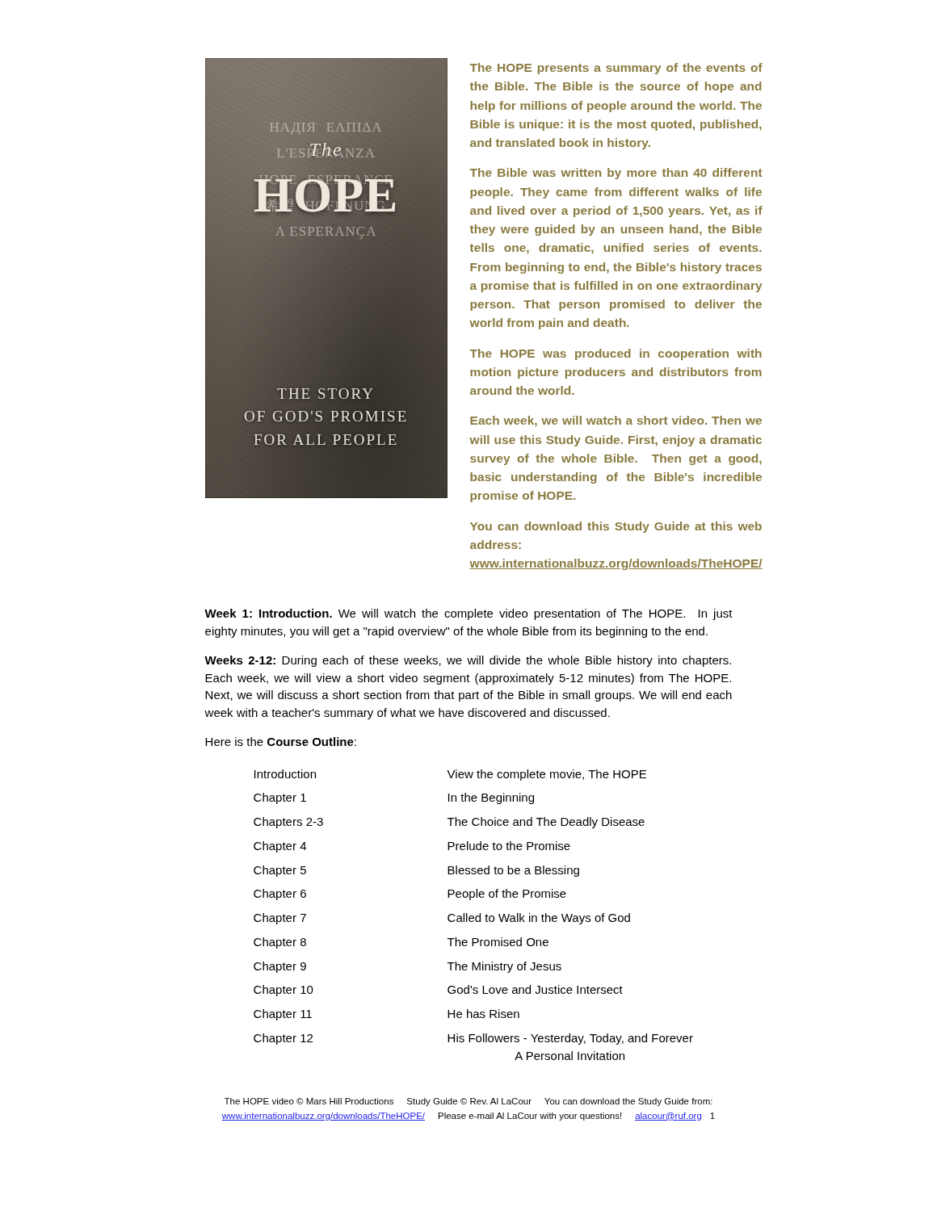НАДІЯ ΕΛΠΙΔΑ
L'ESPERANZA
HOPE ESPERANCE
希望 HOFFNUNG
A ESPERANÇA
The HOPE
The Story
of God's Promise
for All People
The HOPE presents a summary of the events of the Bible. The Bible is the source of hope and help for millions of people around the world. The Bible is unique: it is the most quoted, published, and translated book in history.
The Bible was written by more than 40 different people. They came from different walks of life and lived over a period of 1,500 years. Yet, as if they were guided by an unseen hand, the Bible tells one, dramatic, unified series of events. From beginning to end, the Bible's history traces a promise that is fulfilled in on one extraordinary person. That person promised to deliver the world from pain and death.
The HOPE was produced in cooperation with motion picture producers and distributors from around the world.
Each week, we will watch a short video. Then we will use this Study Guide. First, enjoy a dramatic survey of the whole Bible. Then get a good, basic understanding of the Bible's incredible promise of HOPE.
You can download this Study Guide at this web address:
www.internationalbuzz.org/downloads/TheHOPE/
Week 1: Introduction. We will watch the complete video presentation of The HOPE. In just eighty minutes, you will get a "rapid overview" of the whole Bible from its beginning to the end.
Weeks 2-12: During each of these weeks, we will divide the whole Bible history into chapters. Each week, we will view a short video segment (approximately 5-12 minutes) from The HOPE. Next, we will discuss a short section from that part of the Bible in small groups. We will end each week with a teacher's summary of what we have discovered and discussed.
Here is the Course Outline:
| Introduction | View the complete movie, The HOPE |
| Chapter 1 | In the Beginning |
| Chapters 2-3 | The Choice and The Deadly Disease |
| Chapter 4 | Prelude to the Promise |
| Chapter 5 | Blessed to be a Blessing |
| Chapter 6 | People of the Promise |
| Chapter 7 | Called to Walk in the Ways of God |
| Chapter 8 | The Promised One |
| Chapter 9 | The Ministry of Jesus |
| Chapter 10 | God's Love and Justice Intersect |
| Chapter 11 | He has Risen |
| Chapter 12 | His Followers - Yesterday, Today, and Forever A Personal Invitation |
The HOPE video © Mars Hill Productions Study Guide © Rev. Al LaCour You can download the Study Guide from:
www.internationalbuzz.org/downloads/TheHOPE/ Please e-mail Al LaCour with your questions! alacour@ruf.org 1